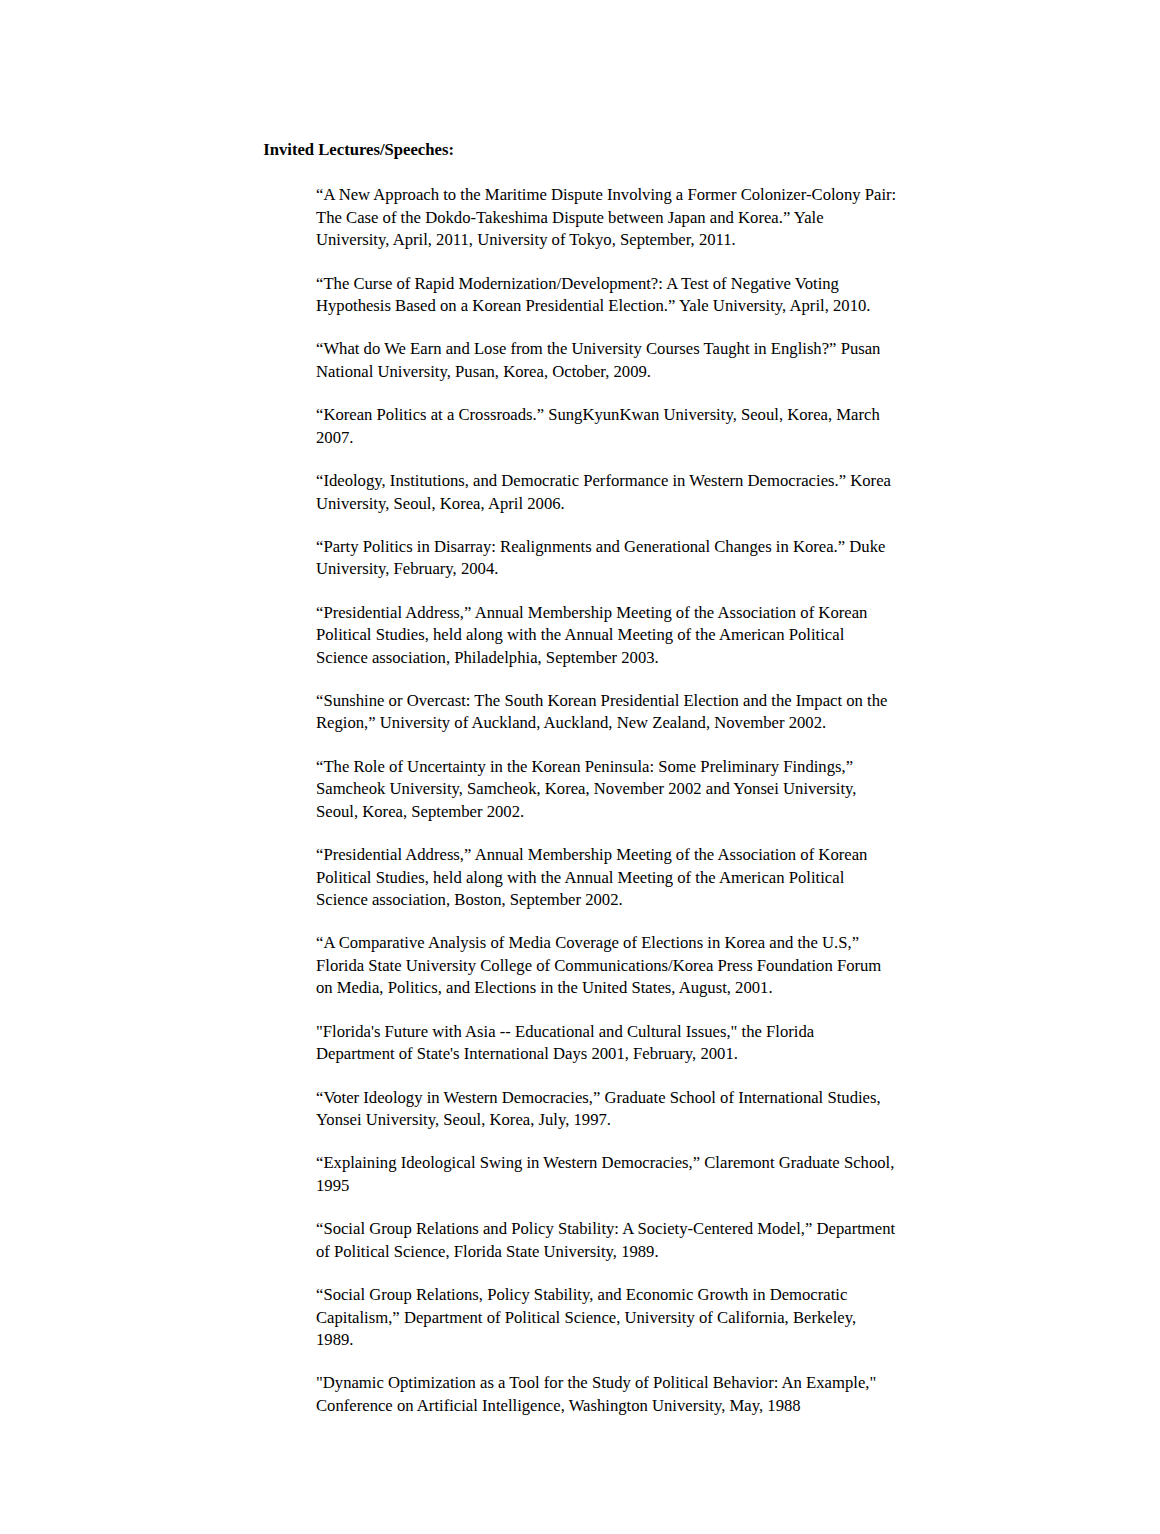Invited Lectures/Speeches:
“A New Approach to the Maritime Dispute Involving a Former Colonizer-Colony Pair: The Case of the Dokdo-Takeshima Dispute between Japan and Korea.” Yale University, April, 2011, University of Tokyo, September, 2011.
“The Curse of Rapid Modernization/Development?: A Test of Negative Voting Hypothesis Based on a Korean Presidential Election.” Yale University, April, 2010.
“What do We Earn and Lose from the University Courses Taught in English?” Pusan National University, Pusan, Korea, October, 2009.
“Korean Politics at a Crossroads.” SungKyunKwan University, Seoul, Korea, March 2007.
“Ideology, Institutions, and Democratic Performance in Western Democracies.” Korea University, Seoul, Korea, April 2006.
“Party Politics in Disarray: Realignments and Generational Changes in Korea.” Duke University, February, 2004.
“Presidential Address,” Annual Membership Meeting of the Association of Korean Political Studies, held along with the Annual Meeting of the American Political Science association, Philadelphia, September 2003.
“Sunshine or Overcast: The South Korean Presidential Election and the Impact on the Region,” University of Auckland, Auckland, New Zealand, November 2002.
“The Role of Uncertainty in the Korean Peninsula: Some Preliminary Findings,” Samcheok University, Samcheok, Korea, November 2002 and Yonsei University, Seoul, Korea, September 2002.
“Presidential Address,” Annual Membership Meeting of the Association of Korean Political Studies, held along with the Annual Meeting of the American Political Science association, Boston, September 2002.
“A Comparative Analysis of Media Coverage of Elections in Korea and the U.S,” Florida State University College of Communications/Korea Press Foundation Forum on Media, Politics, and Elections in the United States, August, 2001.
"Florida's Future with Asia -- Educational and Cultural Issues," the Florida Department of State's International Days 2001, February, 2001.
“Voter Ideology in Western Democracies,” Graduate School of International Studies, Yonsei University, Seoul, Korea, July, 1997.
“Explaining Ideological Swing in Western Democracies,” Claremont Graduate School, 1995
“Social Group Relations and Policy Stability: A Society-Centered Model,” Department of Political Science, Florida State University, 1989.
“Social Group Relations, Policy Stability, and Economic Growth in Democratic Capitalism,” Department of Political Science, University of California, Berkeley, 1989.
"Dynamic Optimization as a Tool for the Study of Political Behavior: An Example," Conference on Artificial Intelligence, Washington University, May, 1988